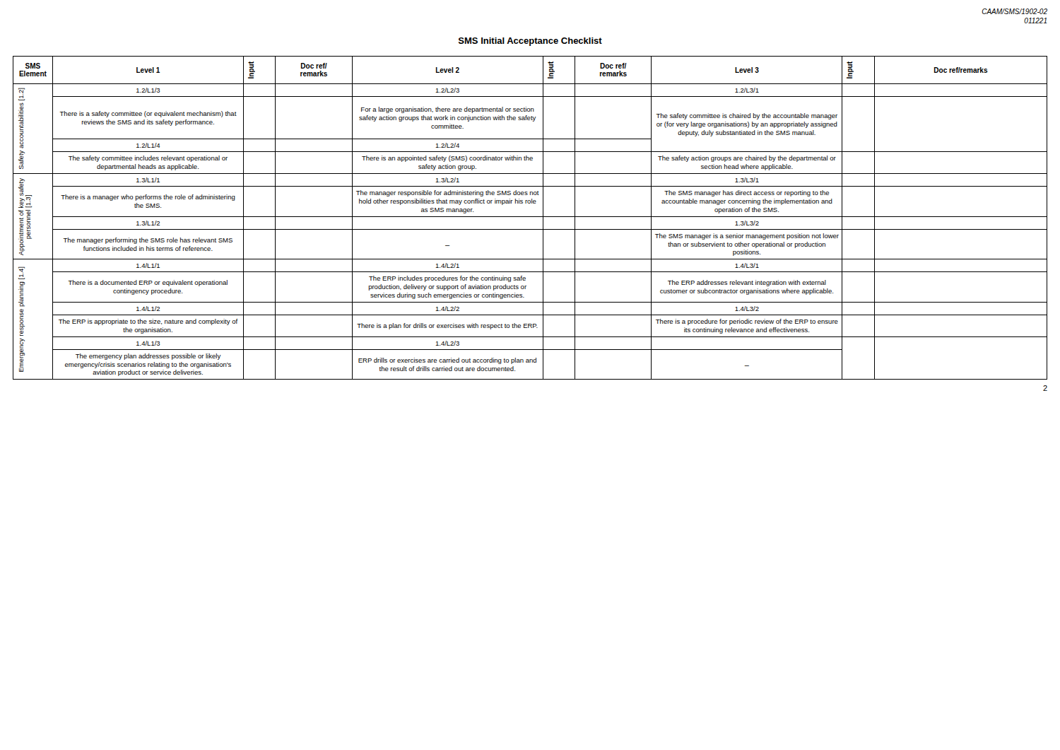CAAM/SMS/1902-02
011221
SMS Initial Acceptance Checklist
| SMS Element | Level 1 | Input | Doc ref/ remarks | Level 2 | Input | Doc ref/ remarks | Level 3 | Input | Doc ref/remarks |
| --- | --- | --- | --- | --- | --- | --- | --- | --- | --- |
| Safety accountabilities [1.2] | 1.2/L1/3 | | | 1.2/L2/3 | | | 1.2/L3/1 | | |
| There is a safety committee (or equivalent mechanism) that reviews the SMS and its safety performance. | | | For a large organisation, there are departmental or section safety action groups that work in conjunction with the safety committee. | | | The safety committee is chaired by the accountable manager or (for very large organisations) by an appropriately assigned deputy, duly substantiated in the SMS manual. | | |
| 1.2/L1/4 | | | 1.2/L2/4 | | |
| The safety committee includes relevant operational or departmental heads as applicable. | | | There is an appointed safety (SMS) coordinator within the safety action group. | | | The safety action groups are chaired by the departmental or section head where applicable. | | |
| Appointment of key safety personnel [1.3] | 1.3/L1/1 | | | 1.3/L2/1 | | | 1.3/L3/1 | | |
| There is a manager who performs the role of administering the SMS. | | | The manager responsible for administering the SMS does not hold other responsibilities that may conflict or impair his role as SMS manager. | | | The SMS manager has direct access or reporting to the accountable manager concerning the implementation and operation of the SMS. | | |
| 1.3/L1/2 | | | | | | 1.3/L3/2 | | |
| The manager performing the SMS role has relevant SMS functions included in his terms of reference. | | | – | | | The SMS manager is a senior management position not lower than or subservient to other operational or production positions. | | |
| Emergency response planning [1.4] | 1.4/L1/1 | | | 1.4/L2/1 | | | 1.4/L3/1 | | |
| There is a documented ERP or equivalent operational contingency procedure. | | | The ERP includes procedures for the continuing safe production, delivery or support of aviation products or services during such emergencies or contingencies. | | | The ERP addresses relevant integration with external customer or subcontractor organisations where applicable. | | |
| 1.4/L1/2 | | | 1.4/L2/2 | | | 1.4/L3/2 | | |
| The ERP is appropriate to the size, nature and complexity of the organisation. | | | There is a plan for drills or exercises with respect to the ERP. | | | There is a procedure for periodic review of the ERP to ensure its continuing relevance and effectiveness. | | |
| 1.4/L1/3 | | | 1.4/L2/3 | | | | | |
| The emergency plan addresses possible or likely emergency/crisis scenarios relating to the organisation's aviation product or service deliveries. | | | ERP drills or exercises are carried out according to plan and the result of drills carried out are documented. | | | – |
2